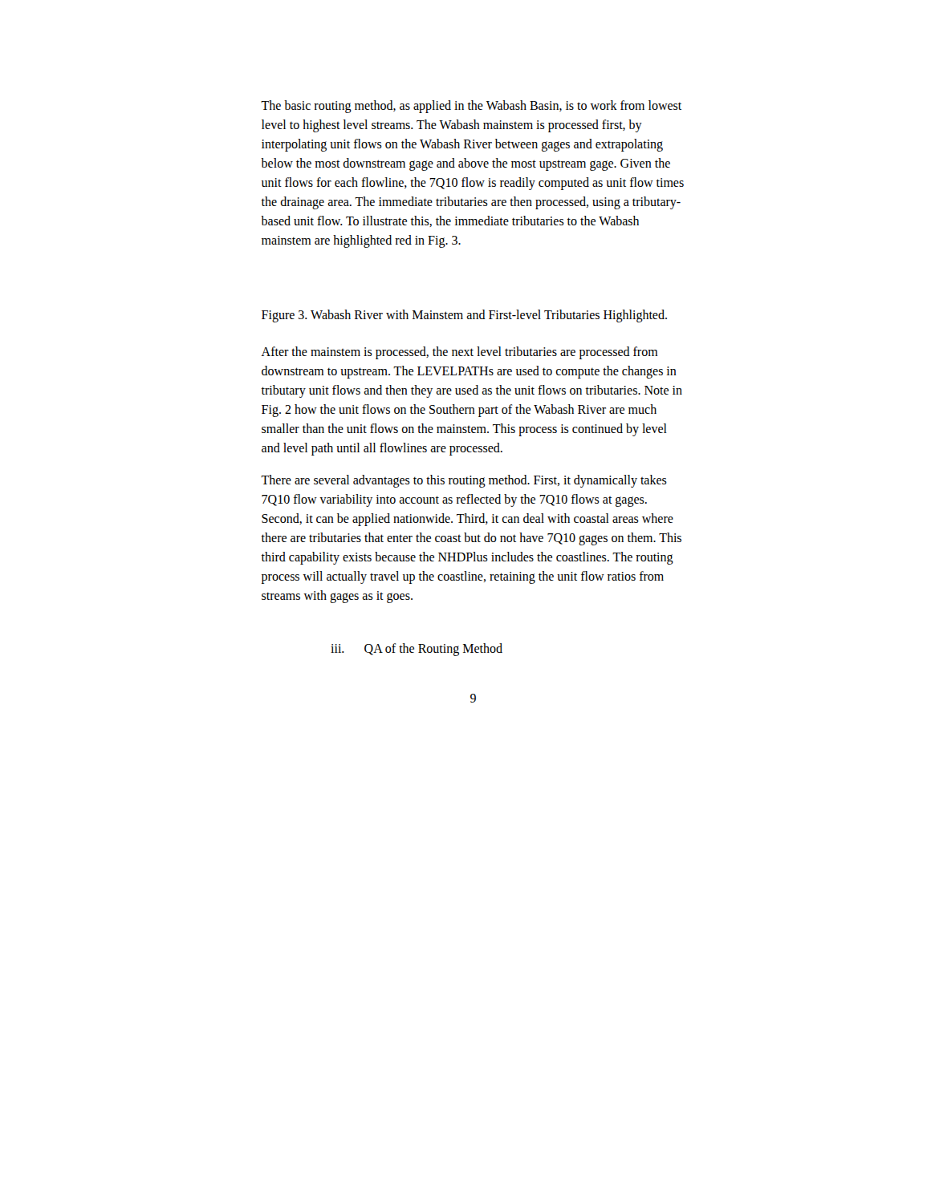The basic routing method, as applied in the Wabash Basin, is to work from lowest level to highest level streams. The Wabash mainstem is processed first, by interpolating unit flows on the Wabash River between gages and extrapolating below the most downstream gage and above the most upstream gage. Given the unit flows for each flowline, the 7Q10 flow is readily computed as unit flow times the drainage area. The immediate tributaries are then processed, using a tributary-based unit flow. To illustrate this, the immediate tributaries to the Wabash mainstem are highlighted red in Fig. 3.
Figure 3. Wabash River with Mainstem and First-level Tributaries Highlighted.
After the mainstem is processed, the next level tributaries are processed from downstream to upstream. The LEVELPATHs are used to compute the changes in tributary unit flows and then they are used as the unit flows on tributaries. Note in Fig. 2 how the unit flows on the Southern part of the Wabash River are much smaller than the unit flows on the mainstem. This process is continued by level and level path until all flowlines are processed.
There are several advantages to this routing method. First, it dynamically takes 7Q10 flow variability into account as reflected by the 7Q10 flows at gages. Second, it can be applied nationwide. Third, it can deal with coastal areas where there are tributaries that enter the coast but do not have 7Q10 gages on them. This third capability exists because the NHDPlus includes the coastlines. The routing process will actually travel up the coastline, retaining the unit flow ratios from streams with gages as it goes.
iii. QA of the Routing Method
9